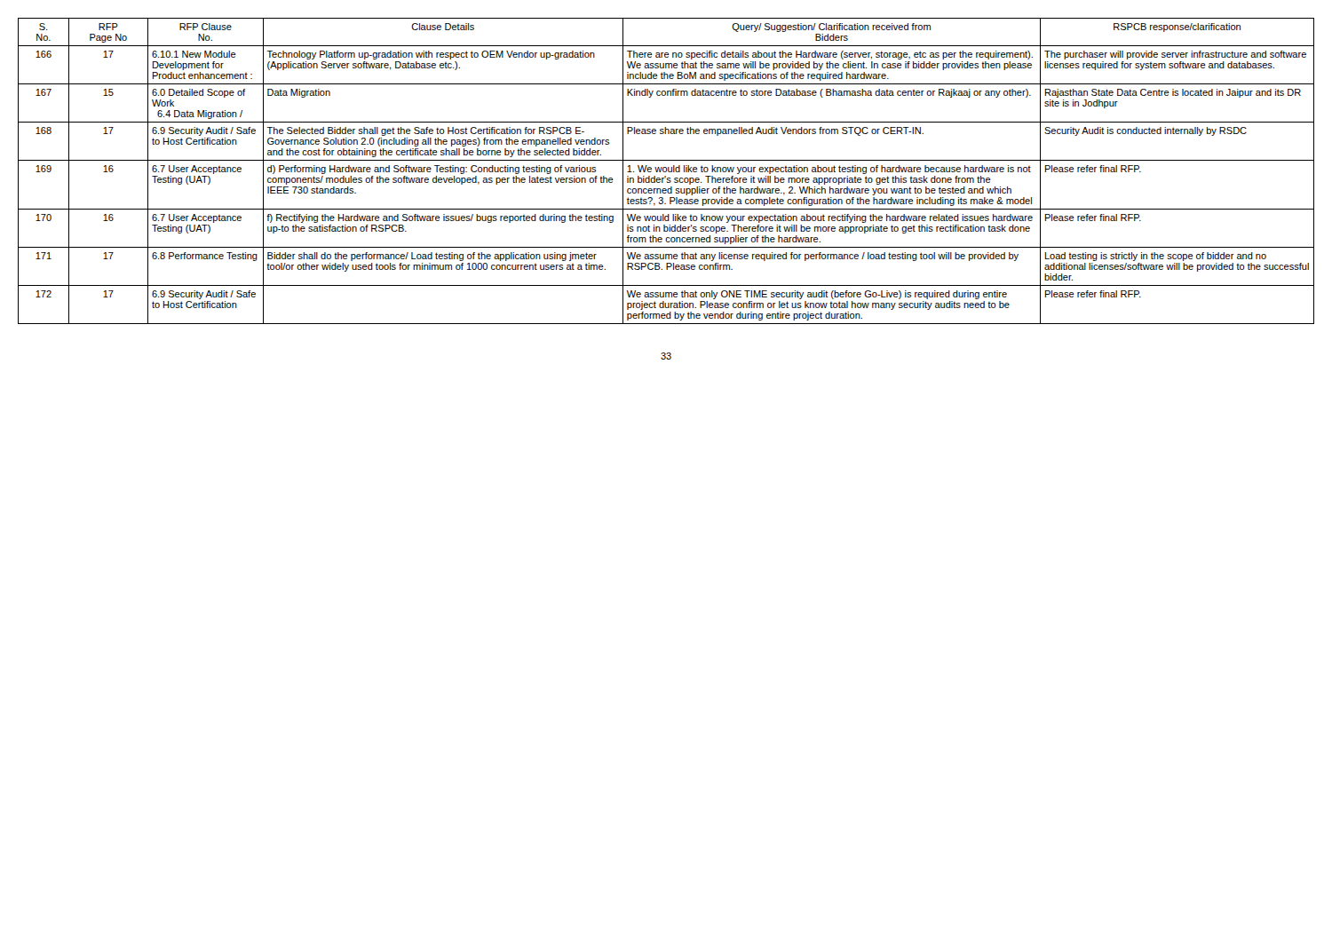| S. No. | RFP Page No | RFP Clause No. | Clause Details | Query/ Suggestion/ Clarification received from Bidders | RSPCB response/clarification |
| --- | --- | --- | --- | --- | --- |
| 166 | 17 | 6.10.1 New Module Development for Product enhancement : | Technology Platform up-gradation with respect to OEM Vendor up-gradation (Application Server software, Database etc.). | There are no specific details about the Hardware (server, storage, etc as per the requirement). We assume that the same will be provided by the client. In case if bidder provides then please include the BoM and specifications of the required hardware. | The purchaser will provide server infrastructure and software licenses required for system software and databases. |
| 167 | 15 | 6.0 Detailed Scope of Work 6.4 Data Migration / | Data Migration | Kindly confirm datacentre to store Database ( Bhamasha data center or Rajkaaj or any other). | Rajasthan State Data Centre is located in Jaipur and its DR site is in Jodhpur |
| 168 | 17 | 6.9 Security Audit / Safe to Host Certification | The Selected Bidder shall get the Safe to Host Certification for RSPCB E-Governance Solution 2.0 (including all the pages) from the empanelled vendors and the cost for obtaining the certificate shall be borne by the selected bidder. | Please share the empanelled Audit Vendors from STQC or CERT-IN. | Security Audit is conducted internally by RSDC |
| 169 | 16 | 6.7 User Acceptance Testing (UAT) | d) Performing Hardware and Software Testing: Conducting testing of various components/ modules of the software developed, as per the latest version of the IEEE 730 standards. | 1. We would like to know your expectation about testing of hardware because hardware is not in bidder's scope. Therefore it will be more appropriate to get this task done from the concerned supplier of the hardware., 2. Which hardware you want to be tested and which tests?, 3. Please provide a complete configuration of the hardware including its make & model | Please refer final RFP. |
| 170 | 16 | 6.7 User Acceptance Testing (UAT) | f) Rectifying the Hardware and Software issues/ bugs reported during the testing up-to the satisfaction of RSPCB. | We would like to know your expectation about rectifying the hardware related issues hardware is not in bidder's scope. Therefore it will be more appropriate to get this rectification task done from the concerned supplier of the hardware. | Please refer final RFP. |
| 171 | 17 | 6.8 Performance Testing | Bidder shall do the performance/ Load testing of the application using jmeter tool/or other widely used tools for minimum of 1000 concurrent users at a time. | We assume that any license required for performance / load testing tool will be provided by RSPCB. Please confirm. | Load testing is strictly in the scope of bidder and no additional licenses/software will be provided to the successful bidder. |
| 172 | 17 | 6.9 Security Audit / Safe to Host Certification | | We assume that only ONE TIME security audit (before Go-Live) is required during entire project duration. Please confirm or let us know total how many security audits need to be performed by the vendor during entire project duration. | Please refer final RFP. |
33